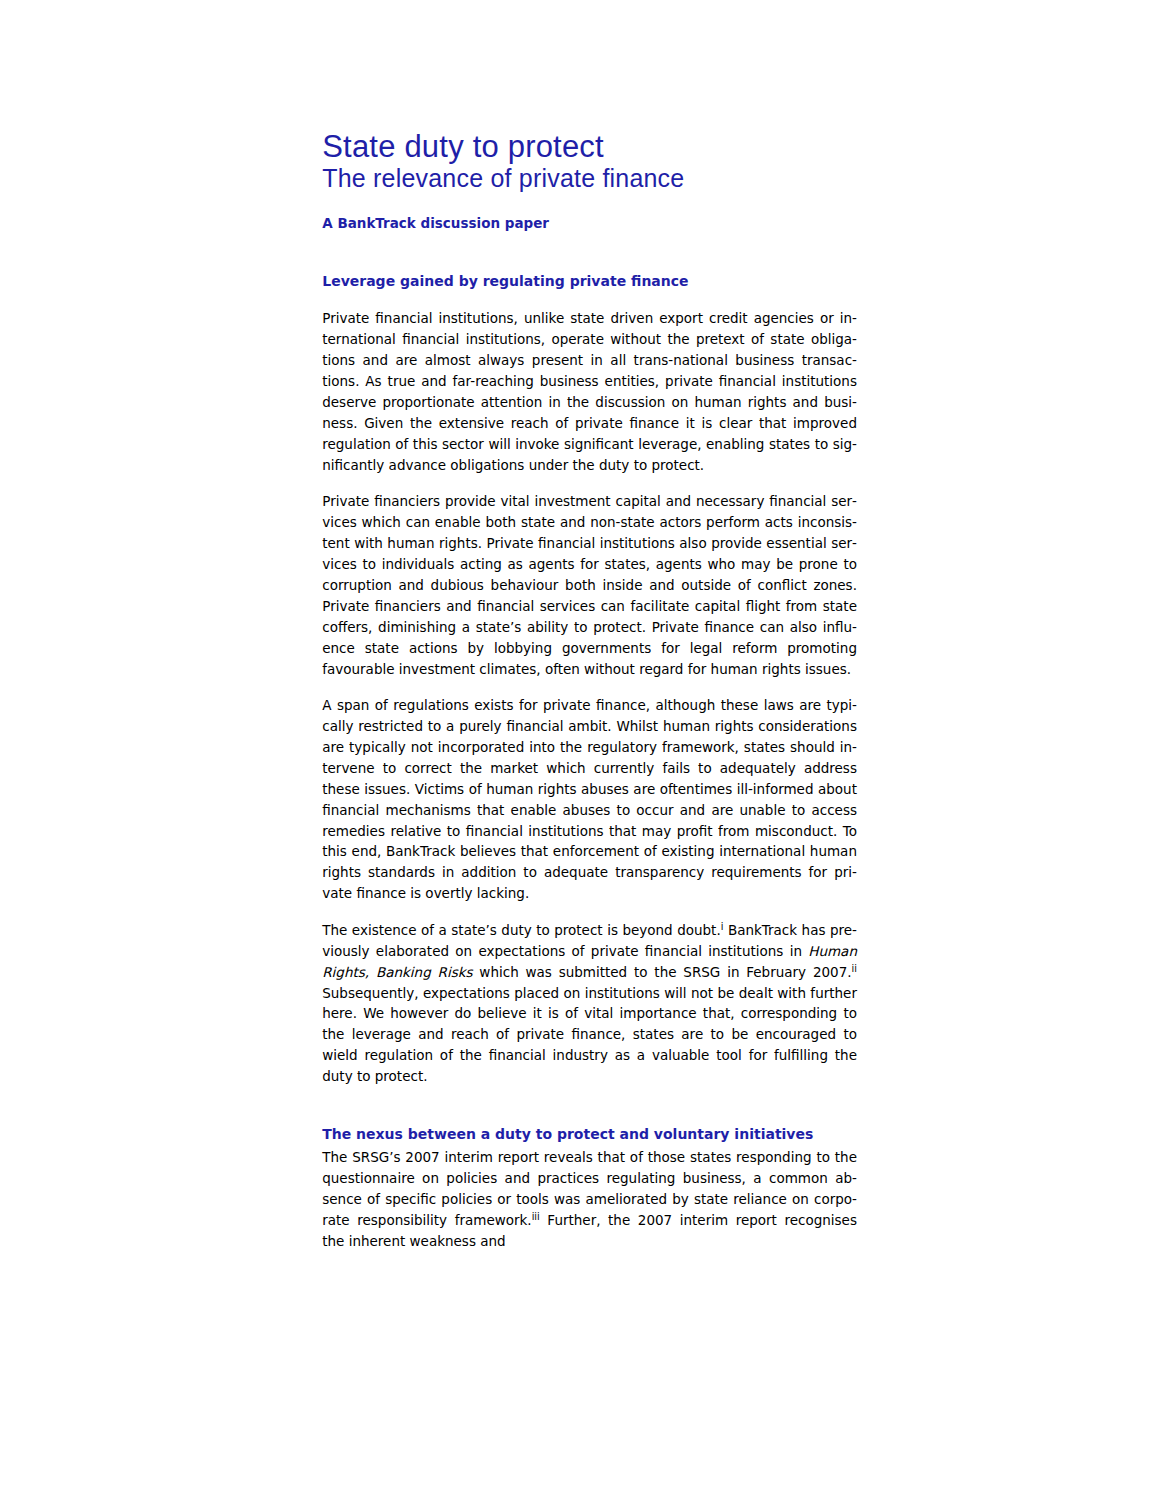State duty to protectThe relevance of private finance
A BankTrack discussion paper
Leverage gained by regulating private finance
Private financial institutions, unlike state driven export credit agencies or international financial institutions, operate without the pretext of state obligations and are almost always present in all trans-national business transactions. As true and far-reaching business entities, private financial institutions deserve proportionate attention in the discussion on human rights and business. Given the extensive reach of private finance it is clear that improved regulation of this sector will invoke significant leverage, enabling states to significantly advance obligations under the duty to protect.
Private financiers provide vital investment capital and necessary financial services which can enable both state and non-state actors perform acts inconsistent with human rights. Private financial institutions also provide essential services to individuals acting as agents for states, agents who may be prone to corruption and dubious behaviour both inside and outside of conflict zones. Private financiers and financial services can facilitate capital flight from state coffers, diminishing a state’s ability to protect. Private finance can also influence state actions by lobbying governments for legal reform promoting favourable investment climates, often without regard for human rights issues.
A span of regulations exists for private finance, although these laws are typically restricted to a purely financial ambit. Whilst human rights considerations are typically not incorporated into the regulatory framework, states should intervene to correct the market which currently fails to adequately address these issues. Victims of human rights abuses are oftentimes ill-informed about financial mechanisms that enable abuses to occur and are unable to access remedies relative to financial institutions that may profit from misconduct. To this end, BankTrack believes that enforcement of existing international human rights standards in addition to adequate transparency requirements for private finance is overtly lacking.
The existence of a state’s duty to protect is beyond doubt.i BankTrack has previously elaborated on expectations of private financial institutions in Human Rights, Banking Risks which was submitted to the SRSG in February 2007.ii Subsequently, expectations placed on institutions will not be dealt with further here. We however do believe it is of vital importance that, corresponding to the leverage and reach of private finance, states are to be encouraged to wield regulation of the financial industry as a valuable tool for fulfilling the duty to protect.
The nexus between a duty to protect and voluntary initiatives
The SRSG’s 2007 interim report reveals that of those states responding to the questionnaire on policies and practices regulating business, a common absence of specific policies or tools was ameliorated by state reliance on corporate responsibility framework.iii Further, the 2007 interim report recognises the inherent weakness and